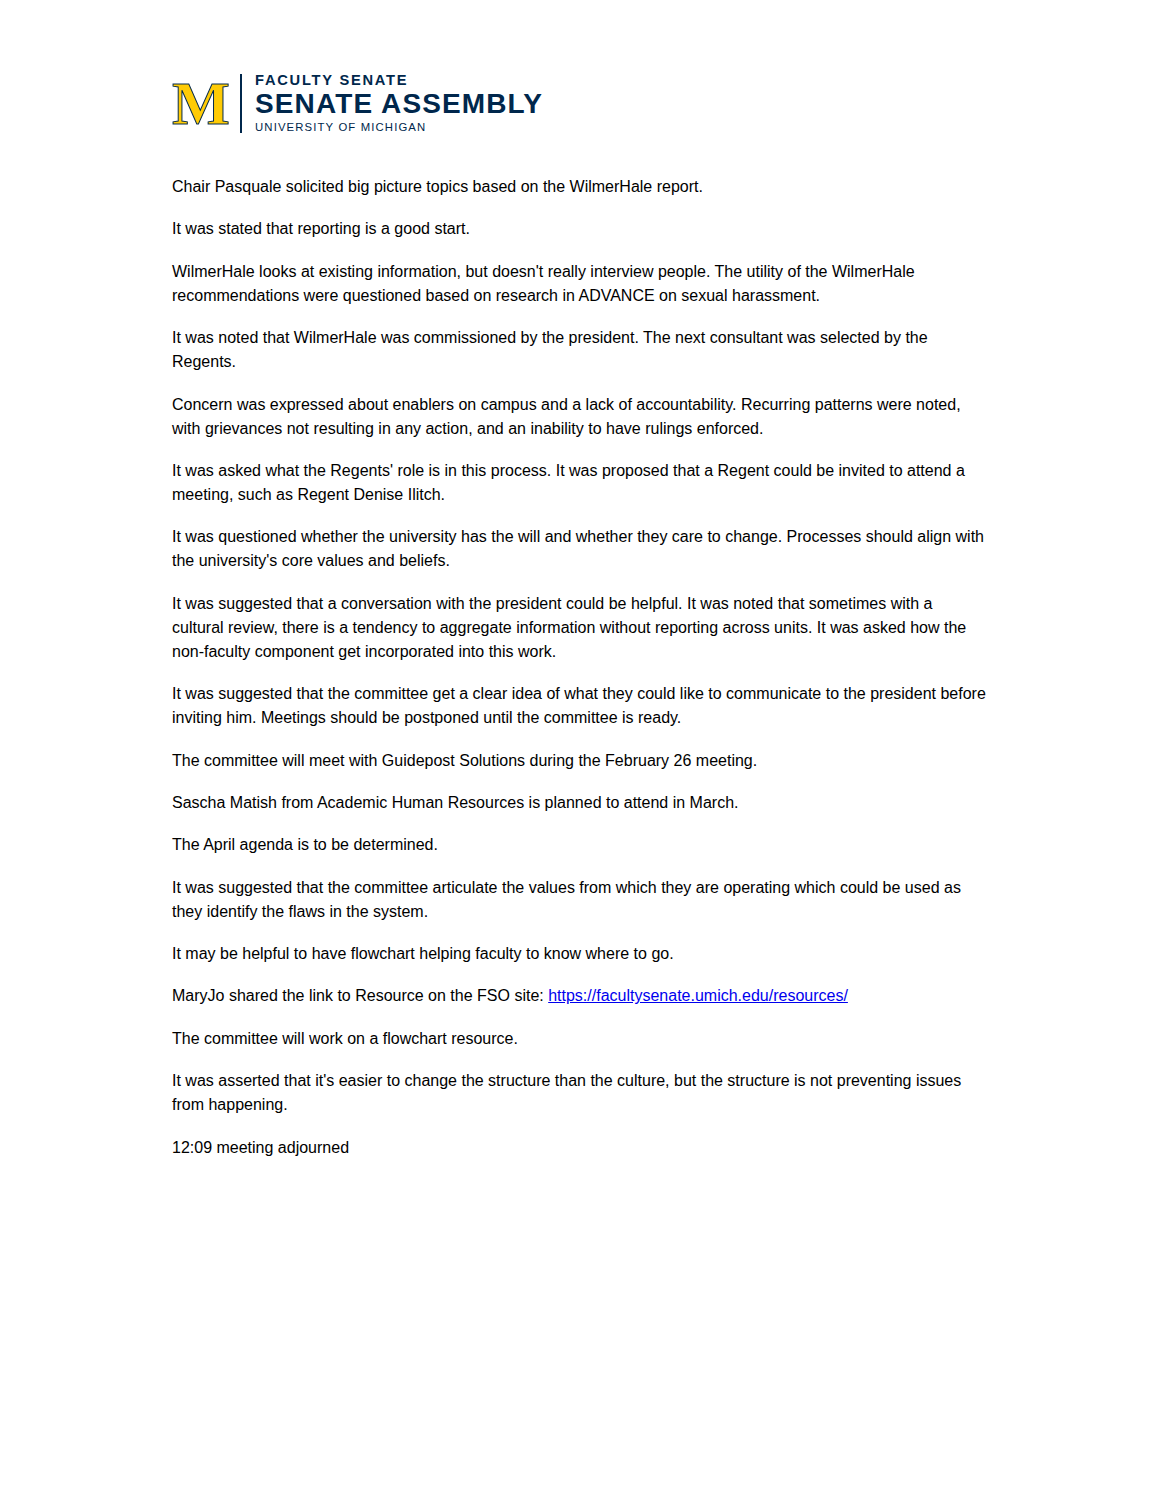M FACULTY SENATE
SENATE ASSEMBLY
UNIVERSITY OF MICHIGAN
Chair Pasquale solicited big picture topics based on the WilmerHale report.
It was stated that reporting is a good start.
WilmerHale looks at existing information, but doesn't really interview people. The utility of the WilmerHale recommendations were questioned based on research in ADVANCE on sexual harassment.
It was noted that WilmerHale was commissioned by the president. The next consultant was selected by the Regents.
Concern was expressed about enablers on campus and a lack of accountability. Recurring patterns were noted, with grievances not resulting in any action, and an inability to have rulings enforced.
It was asked what the Regents' role is in this process. It was proposed that a Regent could be invited to attend a meeting, such as Regent Denise Ilitch.
It was questioned whether the university has the will and whether they care to change. Processes should align with the university's core values and beliefs.
It was suggested that a conversation with the president could be helpful. It was noted that sometimes with a cultural review, there is a tendency to aggregate information without reporting across units. It was asked how the non-faculty component get incorporated into this work.
It was suggested that the committee get a clear idea of what they could like to communicate to the president before inviting him. Meetings should be postponed until the committee is ready.
The committee will meet with Guidepost Solutions during the February 26 meeting.
Sascha Matish from Academic Human Resources is planned to attend in March.
The April agenda is to be determined.
It was suggested that the committee articulate the values from which they are operating which could be used as they identify the flaws in the system.
It may be helpful to have flowchart helping faculty to know where to go.
MaryJo shared the link to Resource on the FSO site: https://facultysenate.umich.edu/resources/
The committee will work on a flowchart resource.
It was asserted that it's easier to change the structure than the culture, but the structure is not preventing issues from happening.
12:09 meeting adjourned